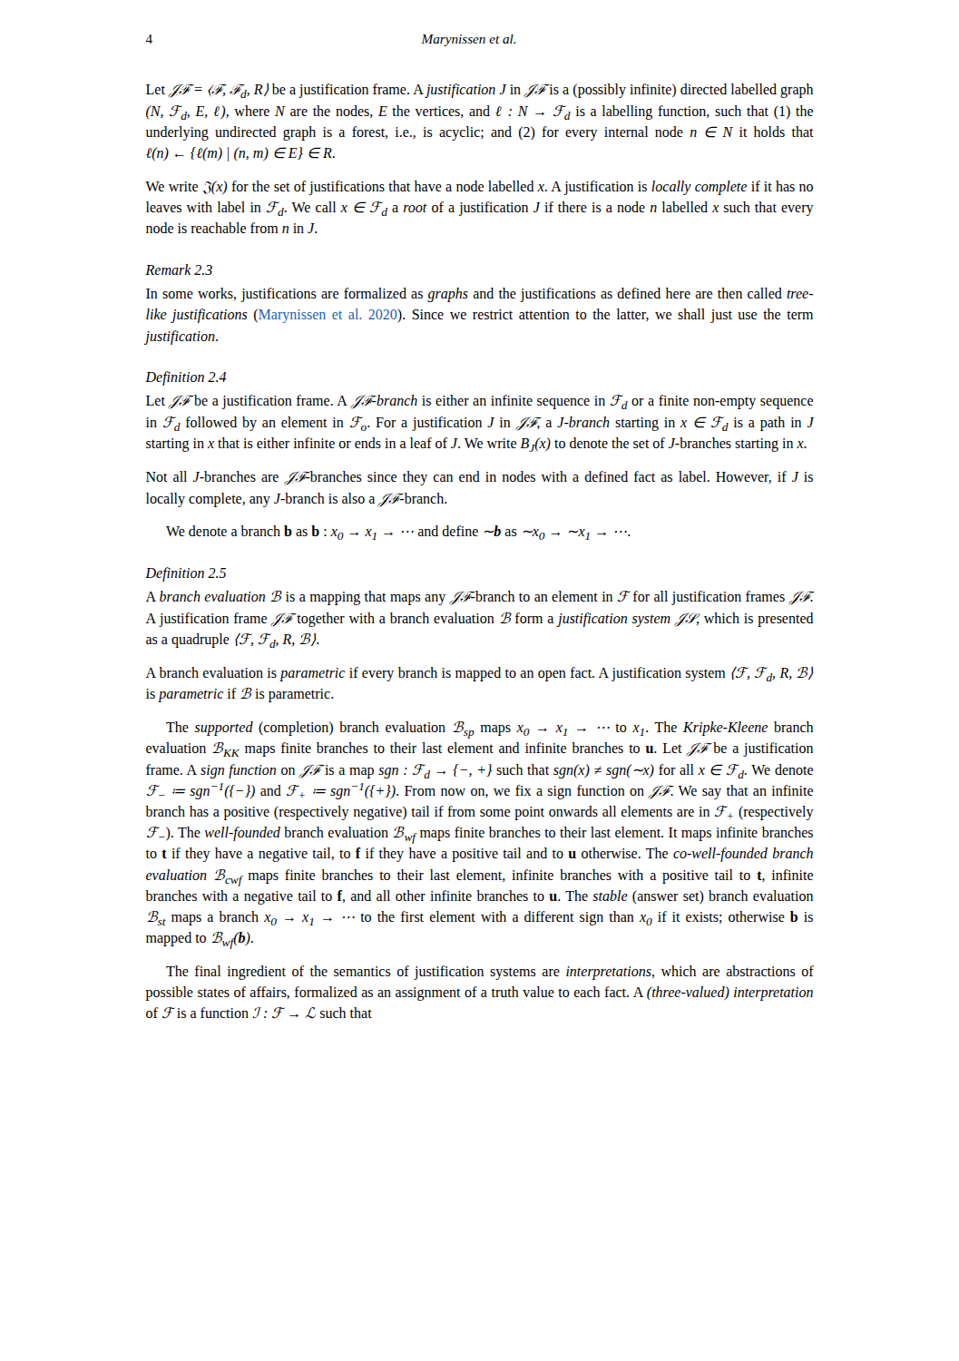4 Marynissen et al.
Let 𝒥ℱ = ⟨ℱ, ℱd, R⟩ be a justification frame. A justification J in 𝒥ℱ is a (possibly infinite) directed labelled graph (N, ℱd, E, ℓ), where N are the nodes, E the vertices, and ℓ : N → ℱd is a labelling function, such that (1) the underlying undirected graph is a forest, i.e., is acyclic; and (2) for every internal node n ∈ N it holds that ℓ(n) ← {ℓ(m) | (n, m) ∈ E} ∈ R.
We write 𝔍(x) for the set of justifications that have a node labelled x. A justification is locally complete if it has no leaves with label in ℱd. We call x ∈ ℱd a root of a justification J if there is a node n labelled x such that every node is reachable from n in J.
Remark 2.3
In some works, justifications are formalized as graphs and the justifications as defined here are then called tree-like justifications (Marynissen et al. 2020). Since we restrict attention to the latter, we shall just use the term justification.
Definition 2.4
Let 𝒥ℱ be a justification frame. A 𝒥ℱ-branch is either an infinite sequence in ℱd or a finite non-empty sequence in ℱd followed by an element in ℱo. For a justification J in 𝒥ℱ, a J-branch starting in x ∈ ℱd is a path in J starting in x that is either infinite or ends in a leaf of J. We write BJ(x) to denote the set of J-branches starting in x.
Not all J-branches are 𝒥ℱ-branches since they can end in nodes with a defined fact as label. However, if J is locally complete, any J-branch is also a 𝒥ℱ-branch.
We denote a branch b as b : x0 → x1 → ⋯ and define ∼b as ∼x0 → ∼x1 → ⋯.
Definition 2.5
A branch evaluation ℬ is a mapping that maps any 𝒥ℱ-branch to an element in ℱ for all justification frames 𝒥ℱ. A justification frame 𝒥ℱ together with a branch evaluation ℬ form a justification system 𝒥𝒮, which is presented as a quadruple ⟨ℱ, ℱd, R, ℬ⟩.
A branch evaluation is parametric if every branch is mapped to an open fact. A justification system ⟨ℱ, ℱd, R, ℬ⟩ is parametric if ℬ is parametric.
The supported (completion) branch evaluation ℬsp maps x0 → x1 → ⋯ to x1. The Kripke-Kleene branch evaluation ℬKK maps finite branches to their last element and infinite branches to u. Let 𝒥ℱ be a justification frame. A sign function on 𝒥ℱ is a map sgn : ℱd → {−, +} such that sgn(x) ≠ sgn(∼x) for all x ∈ ℱd. We denote ℱ− ≔ sgn−1({−}) and ℱ+ ≔ sgn−1({+}). From now on, we fix a sign function on 𝒥ℱ. We say that an infinite branch has a positive (respectively negative) tail if from some point onwards all elements are in ℱ+ (respectively ℱ−). The well-founded branch evaluation ℬwf maps finite branches to their last element. It maps infinite branches to t if they have a negative tail, to f if they have a positive tail and to u otherwise. The co-well-founded branch evaluation ℬcwf maps finite branches to their last element, infinite branches with a positive tail to t, infinite branches with a negative tail to f, and all other infinite branches to u. The stable (answer set) branch evaluation ℬst maps a branch x0 → x1 → ⋯ to the first element with a different sign than x0 if it exists; otherwise b is mapped to ℬwf(b).
The final ingredient of the semantics of justification systems are interpretations, which are abstractions of possible states of affairs, formalized as an assignment of a truth value to each fact. A (three-valued) interpretation of ℱ is a function ℐ : ℱ → ℒ such that